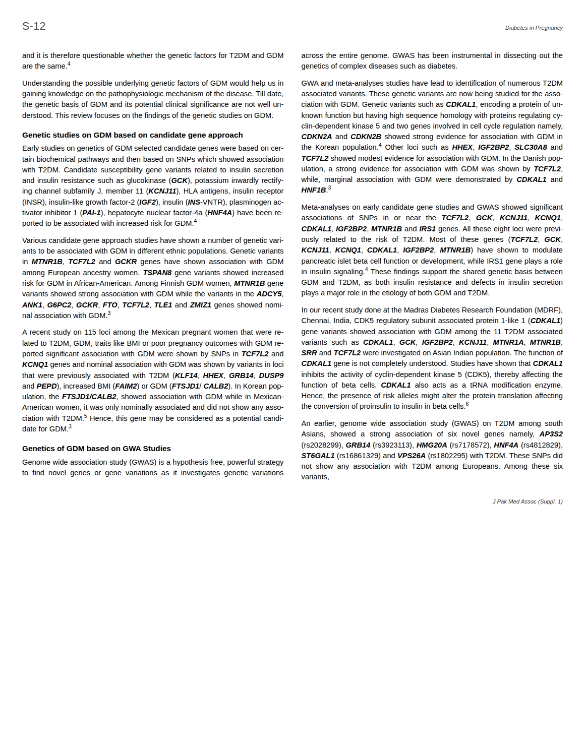S-12
Diabetes in Pregnancy
and it is therefore questionable whether the genetic factors for T2DM and GDM are the same.4
Understanding the possible underlying genetic factors of GDM would help us in gaining knowledge on the pathophysiologic mechanism of the disease. Till date, the genetic basis of GDM and its potential clinical significance are not well understood. This review focuses on the findings of the genetic studies on GDM.
Genetic studies on GDM based on candidate gene approach
Early studies on genetics of GDM selected candidate genes were based on certain biochemical pathways and then based on SNPs which showed association with T2DM. Candidate susceptibility gene variants related to insulin secretion and insulin resistance such as glucokinase (GCK), potassium inwardly rectifying channel subfamily J, member 11 (KCNJ11), HLA antigens, insulin receptor (INSR), insulin-like growth factor-2 (IGF2), insulin (INS-VNTR), plasminogen activator inhibitor 1 (PAI-1), hepatocyte nuclear factor-4a (HNF4A) have been reported to be associated with increased risk for GDM.4
Various candidate gene approach studies have shown a number of genetic variants to be associated with GDM in different ethnic populations. Genetic variants in MTNR1B, TCF7L2 and GCKR genes have shown association with GDM among European ancestry women. TSPAN8 gene variants showed increased risk for GDM in African-American. Among Finnish GDM women, MTNR1B gene variants showed strong association with GDM while the variants in the ADCY5, ANK1, G6PC2, GCKR, FTO, TCF7L2, TLE1 and ZMIZ1 genes showed nominal association with GDM.3
A recent study on 115 loci among the Mexican pregnant women that were related to T2DM, GDM, traits like BMI or poor pregnancy outcomes with GDM reported significant association with GDM were shown by SNPs in TCF7L2 and KCNQ1 genes and nominal association with GDM was shown by variants in loci that were previously associated with T2DM (KLF14, HHEX, GRB14, DUSP9 and PEPD), increased BMI (FAIM2) or GDM (FTSJD1/ CALB2). In Korean population, the FTSJD1/CALB2, showed association with GDM while in Mexican-American women, it was only nominally associated and did not show any association with T2DM.5 Hence, this gene may be considered as a potential candidate for GDM.3
Genetics of GDM based on GWA Studies
Genome wide association study (GWAS) is a hypothesis free, powerful strategy to find novel genes or gene variations as it investigates genetic variations across the entire genome. GWAS has been instrumental in dissecting out the genetics of complex diseases such as diabetes.
GWA and meta-analyses studies have lead to identification of numerous T2DM associated variants. These genetic variants are now being studied for the association with GDM. Genetic variants such as CDKAL1, encoding a protein of unknown function but having high sequence homology with proteins regulating cyclin-dependent kinase 5 and two genes involved in cell cycle regulation namely, CDKN2A and CDKN2B showed strong evidence for association with GDM in the Korean population.4 Other loci such as HHEX, IGF2BP2, SLC30A8 and TCF7L2 showed modest evidence for association with GDM. In the Danish population, a strong evidence for association with GDM was shown by TCF7L2, while, marginal association with GDM were demonstrated by CDKAL1 and HNF1B.3
Meta-analyses on early candidate gene studies and GWAS showed significant associations of SNPs in or near the TCF7L2, GCK, KCNJ11, KCNQ1, CDKAL1, IGF2BP2, MTNR1B and IRS1 genes. All these eight loci were previously related to the risk of T2DM. Most of these genes (TCF7L2, GCK, KCNJ11, KCNQ1, CDKAL1, IGF2BP2, MTNR1B) have shown to modulate pancreatic islet beta cell function or development, while IRS1 gene plays a role in insulin signaling.4 These findings support the shared genetic basis between GDM and T2DM, as both insulin resistance and defects in insulin secretion plays a major role in the etiology of both GDM and T2DM.
In our recent study done at the Madras Diabetes Research Foundation (MDRF), Chennai, India, CDK5 regulatory subunit associated protein 1-like 1 (CDKAL1) gene variants showed association with GDM among the 11 T2DM associated variants such as CDKAL1, GCK, IGF2BP2, KCNJ11, MTNR1A, MTNR1B, SRR and TCF7L2 were investigated on Asian Indian population. The function of CDKAL1 gene is not completely understood. Studies have shown that CDKAL1 inhibits the activity of cyclin-dependent kinase 5 (CDK5), thereby affecting the function of beta cells. CDKAL1 also acts as a tRNA modification enzyme. Hence, the presence of risk alleles might alter the protein translation affecting the conversion of proinsulin to insulin in beta cells.6
An earlier, genome wide association study (GWAS) on T2DM among south Asians, showed a strong association of six novel genes namely, AP3S2 (rs2028299), GRB14 (rs3923113), HMG20A (rs7178572), HNF4A (rs4812829), ST6GAL1 (rs16861329) and VPS26A (rs1802295) with T2DM. These SNPs did not show any association with T2DM among Europeans. Among these six variants,
J Pak Med Assoc (Suppl. 1)